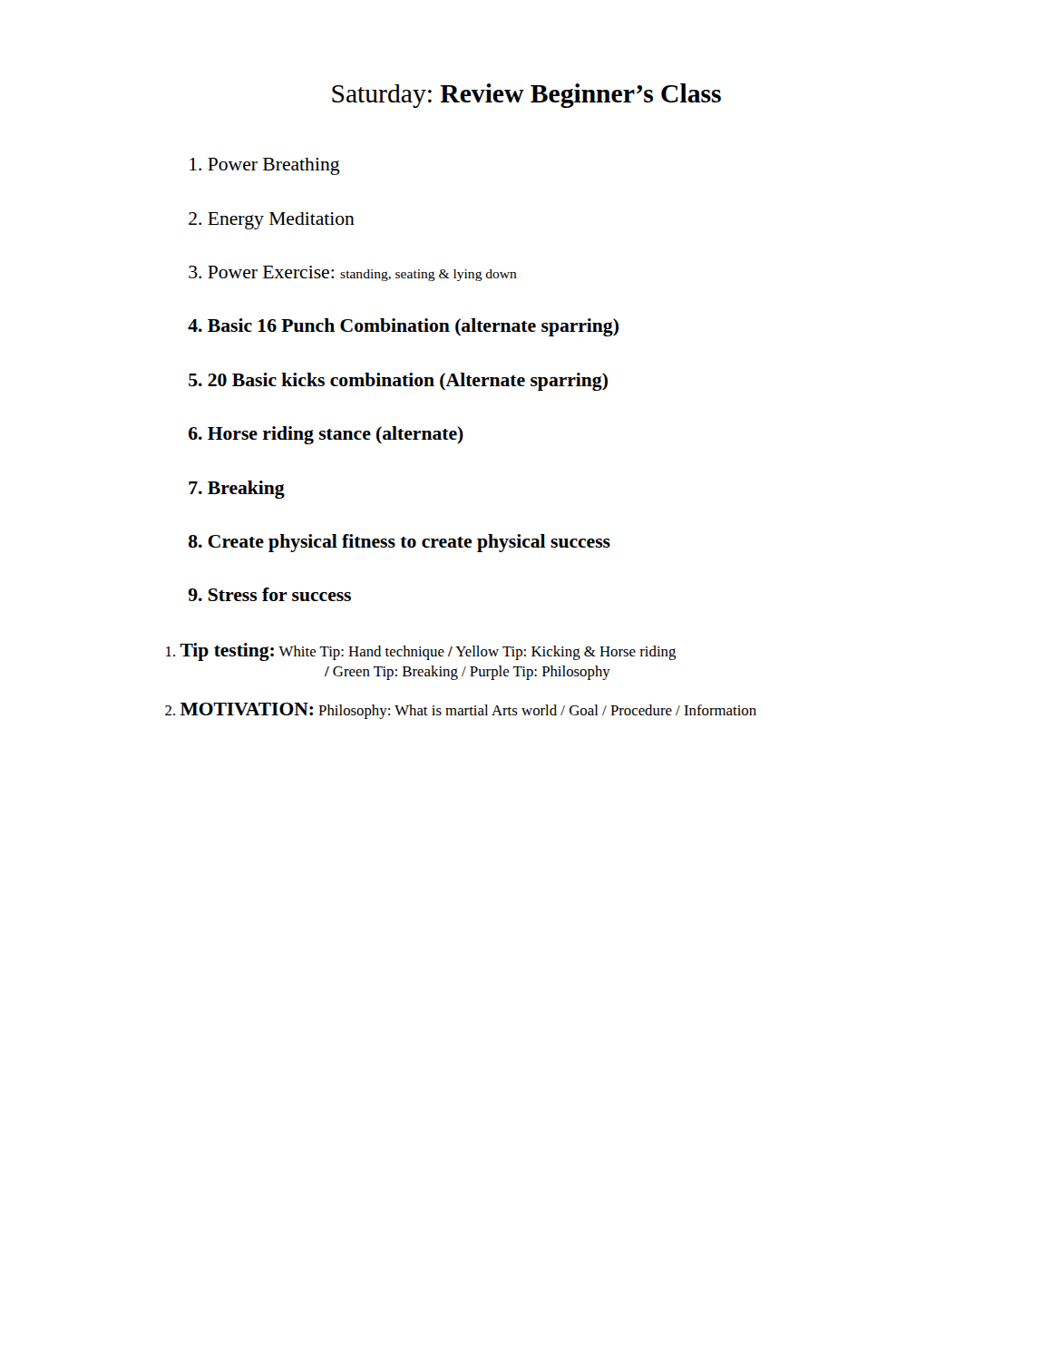Saturday: Review Beginner’s Class
Power Breathing
Energy Meditation
Power Exercise: standing, seating & lying down
Basic 16 Punch Combination (alternate sparring)
20 Basic kicks combination (Alternate sparring)
Horse riding stance (alternate)
Breaking
Create physical fitness to create physical success
Stress for success
Tip testing: White Tip: Hand technique / Yellow Tip: Kicking & Horse riding / Green Tip: Breaking / Purple Tip: Philosophy
MOTIVATION: Philosophy: What is martial Arts world / Goal / Procedure / Information